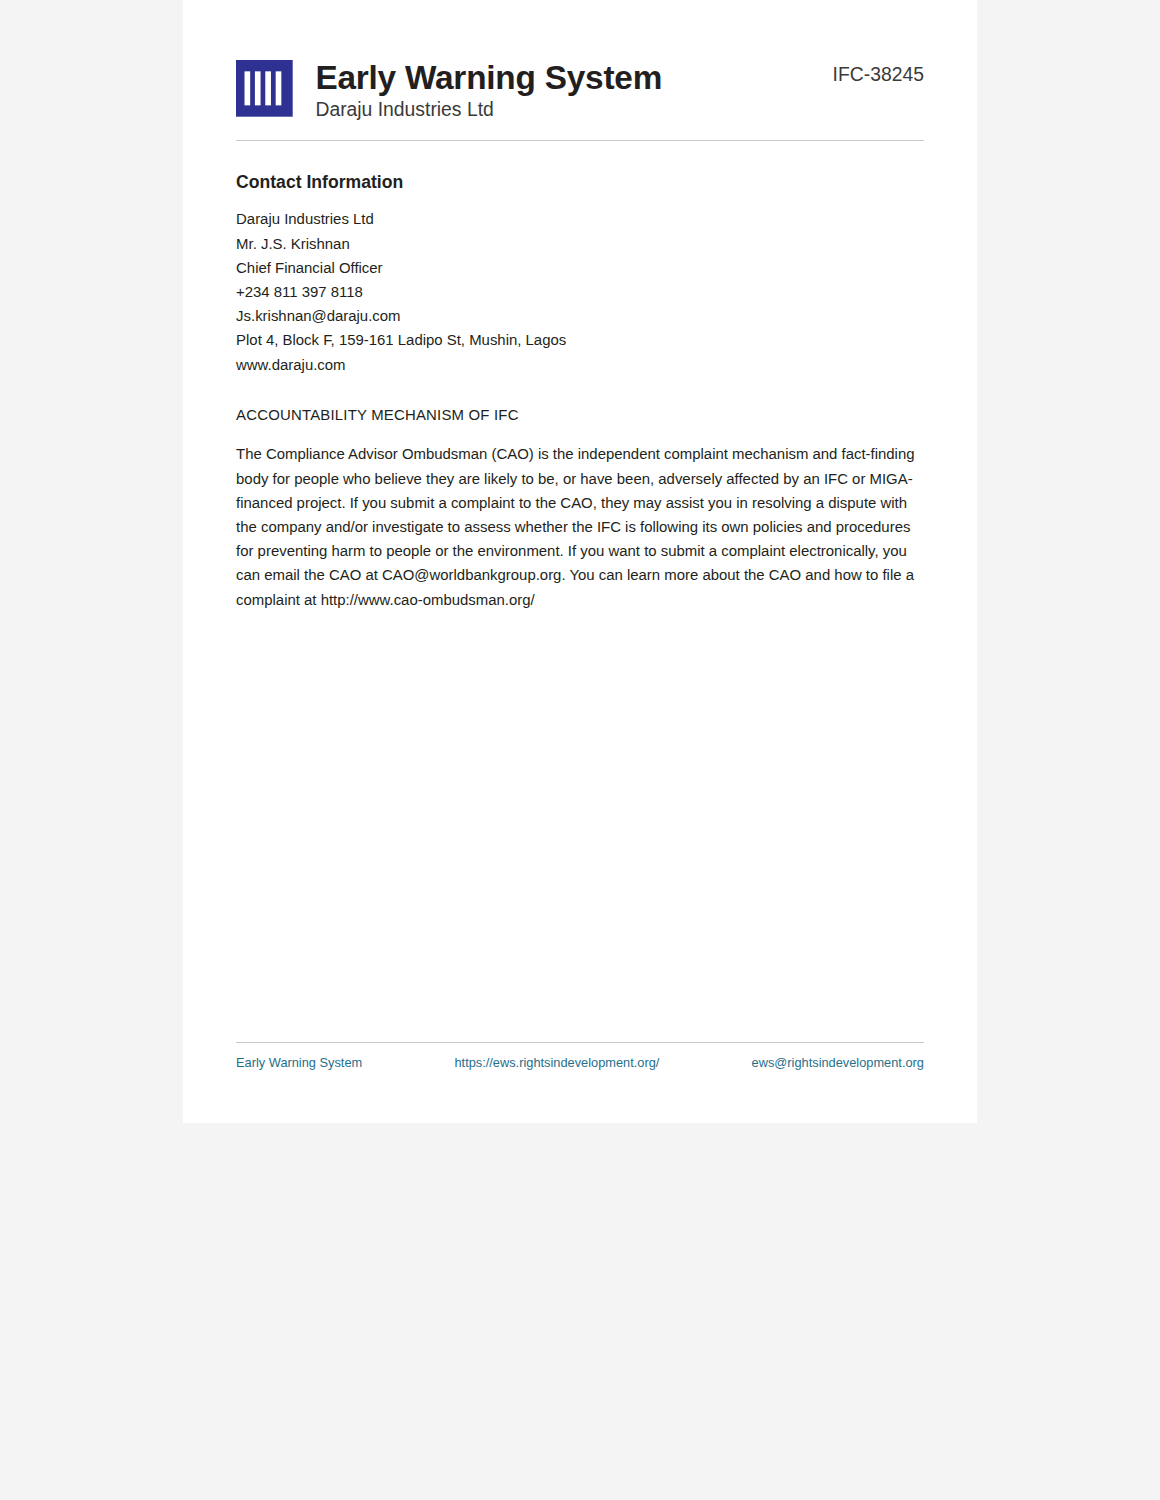Early Warning System
Daraju Industries Ltd
IFC-38245
Contact Information
Daraju Industries Ltd
Mr. J.S. Krishnan
Chief Financial Officer
+234 811 397 8118
Js.krishnan@daraju.com
Plot 4, Block F, 159-161 Ladipo St, Mushin, Lagos
www.daraju.com
ACCOUNTABILITY MECHANISM OF IFC
The Compliance Advisor Ombudsman (CAO) is the independent complaint mechanism and fact-finding body for people who believe they are likely to be, or have been, adversely affected by an IFC or MIGA- financed project. If you submit a complaint to the CAO, they may assist you in resolving a dispute with the company and/or investigate to assess whether the IFC is following its own policies and procedures for preventing harm to people or the environment. If you want to submit a complaint electronically, you can email the CAO at CAO@worldbankgroup.org. You can learn more about the CAO and how to file a complaint at http://www.cao-ombudsman.org/
Early Warning System
https://ews.rightsindevelopment.org/
ews@rightsindevelopment.org